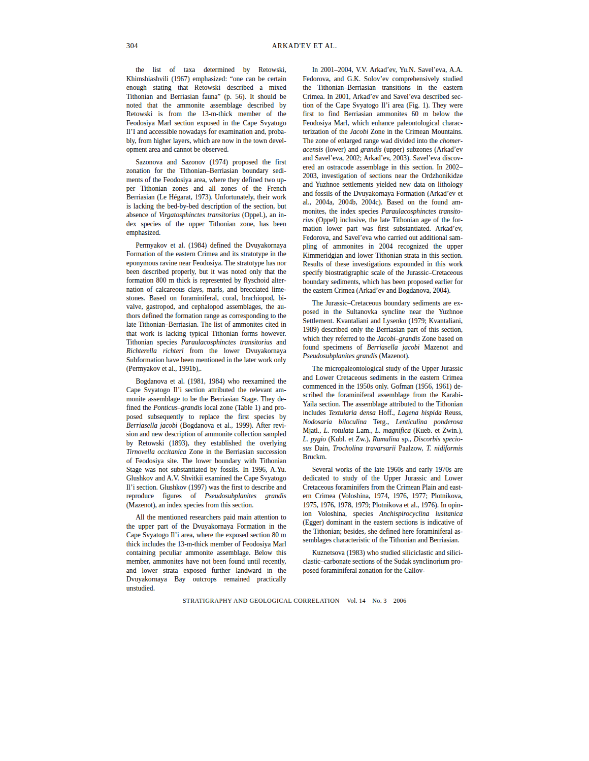304 Arkad'ev et al.
the list of taxa determined by Retowski, Khimshiashvili (1967) emphasized: “one can be certain enough stating that Retowski described a mixed Tithonian and Berriasian fauna” (p. 56). It should be noted that the ammonite assemblage described by Retowski is from the 13-m-thick member of the Feodosiya Marl section exposed in the Cape Svyatogo Il’I and accessible nowadays for examination and, probably, from higher layers, which are now in the town development area and cannot be observed.
Sazonova and Sazonov (1974) proposed the first zonation for the Tithonian–Berriasian boundary sediments of the Feodosiya area, where they defined two upper Tithonian zones and all zones of the French Berriasian (Le Hégarat, 1973). Unfortunately, their work is lacking the bed-by-bed description of the section, but absence of Virgatosphinctes transitorius (Oppel.), an index species of the upper Tithonian zone, has been emphasized.
Permyakov et al. (1984) defined the Dvuyakornaya Formation of the eastern Crimea and its stratotype in the eponymous ravine near Feodosiya. The stratotype has nor been described properly, but it was noted only that the formation 800 m thick is represented by flyschoid alternation of calcareous clays, marls, and brecciated limestones. Based on foraminiferal, coral, brachiopod, bivalve, gastropod, and cephalopod assemblages, the authors defined the formation range as corresponding to the late Tithonian–Berriasian. The list of ammonites cited in that work is lacking typical Tithonian forms however. Tithonian species Paraulacosphinctes transitorius and Richterella richteri from the lower Dvuyakornaya Subformation have been mentioned in the later work only (Permyakov et al., 1991b),.
Bogdanova et al. (1981, 1984) who reexamined the Cape Svyatogo Il’i section attributed the relevant ammonite assemblage to be the Berriasian Stage. They defined the Ponticus–grandis local zone (Table 1) and proposed subsequently to replace the first species by Berriasella jacobi (Bogdanova et al., 1999). After revision and new description of ammonite collection sampled by Retowski (1893), they established the overlying Tirnovella occitanica Zone in the Berriasian succession of Feodosiya site. The lower boundary with Tithonian Stage was not substantiated by fossils. In 1996, A.Yu. Glushkov and A.V. Shvitkii examined the Cape Svyatogo Il’i section. Glushkov (1997) was the first to describe and reproduce figures of Pseudosubplanites grandis (Mazenot), an index species from this section.
All the mentioned researchers paid main attention to the upper part of the Dvuyakornaya Formation in the Cape Svyatogo Il’i area, where the exposed section 80 m thick includes the 13-m-thick member of Feodosiya Marl containing peculiar ammonite assemblage. Below this member, ammonites have not been found until recently, and lower strata exposed further landward in the Dvuyakornaya Bay outcrops remained practically unstudied.
In 2001–2004, V.V. Arkad’ev, Yu.N. Savel’eva, A.A. Fedorova, and G.K. Solov’ev comprehensively studied the Tithonian–Berriasian transitions in the eastern Crimea. In 2001, Arkad’ev and Savel’eva described section of the Cape Svyatogo Il’i area (Fig. 1). They were first to find Berriasian ammonites 60 m below the Feodosiya Marl, which enhance paleontological characterization of the Jacobi Zone in the Crimean Mountains. The zone of enlarged range wad divided into the chomeracensis (lower) and grandis (upper) subzones (Arkad’ev and Savel’eva, 2002; Arkad’ev, 2003). Savel’eva discovered an ostracode assemblage in this section. In 2002–2003, investigation of sections near the Ordzhonikidze and Yuzhnoe settlements yielded new data on lithology and fossils of the Dvuyakornaya Formation (Arkad’ev et al., 2004a, 2004b, 2004c). Based on the found ammonites, the index species Paraulacosphinctes transitorius (Oppel) inclusive, the late Tithonian age of the formation lower part was first substantiated. Arkad’ev, Fedorova, and Savel’eva who carried out additional sampling of ammonites in 2004 recognized the upper Kimmeridgian and lower Tithonian strata in this section. Results of these investigations expounded in this work specify biostratigraphic scale of the Jurassic–Cretaceous boundary sediments, which has been proposed earlier for the eastern Crimea (Arkad’ev and Bogdanova, 2004).
The Jurassic–Cretaceous boundary sediments are exposed in the Sultanovka syncline near the Yuzhnoe Settlement. Kvantaliani and Lysenko (1979; Kvantaliani, 1989) described only the Berriasian part of this section, which they referred to the Jacobi–grandis Zone based on found specimens of Berriasella jacobi Mazenot and Pseudosubplanites grandis (Mazenot).
The micropaleontological study of the Upper Jurassic and Lower Cretaceous sediments in the eastern Crimea commenced in the 1950s only. Gofman (1956, 1961) described the foraminiferal assemblage from the Karabi-Yaila section. The assemblage attributed to the Tithonian includes Textularia densa Hoff., Lagena hispida Reuss, Nodosaria biloculina Terg., Lenticulina ponderosa Mjatl., L. rotulata Lam., L. magnifica (Kueb. et Zwin.), L. pygio (Kubl. et Zw.), Ramulina sp., Discorbis speciosus Dain, Trocholina travarsarii Paalzow, T. nidiformis Bruckm.
Several works of the late 1960s and early 1970s are dedicated to study of the Upper Jurassic and Lower Cretaceous foraminifers from the Crimean Plain and eastern Crimea (Voloshina, 1974, 1976, 1977; Plotnikova, 1975, 1976, 1978, 1979; Plotnikova et al., 1976). In opinion Voloshina, species Anchispirocyclina lusitanica (Egger) dominant in the eastern sections is indicative of the Tithonian; besides, she defined here foraminiferal assemblages characteristic of the Tithonian and Berriasian.
Kuznetsova (1983) who studied siliciclastic and siliciclastic–carbonate sections of the Sudak synclinorium proposed foraminiferal zonation for the Callov-
STRATIGRAPHY AND GEOLOGICAL CORRELATION Vol. 14 No. 3 2006